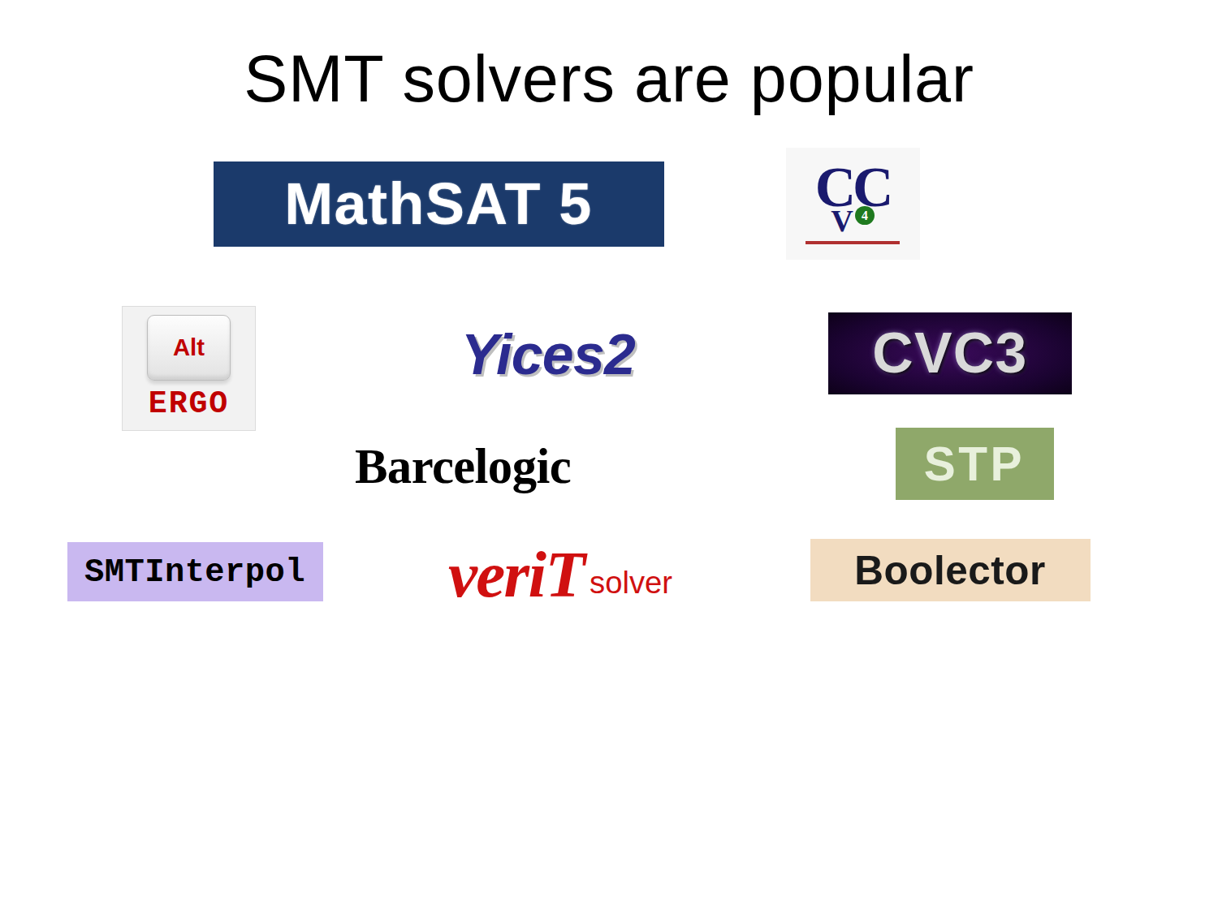SMT solvers are popular
MathSAT 5
CC V4
Alt ERGO
Yices2
CVC3
Barcelogic
STP
SMTInterpol
veriT solver
Boolector